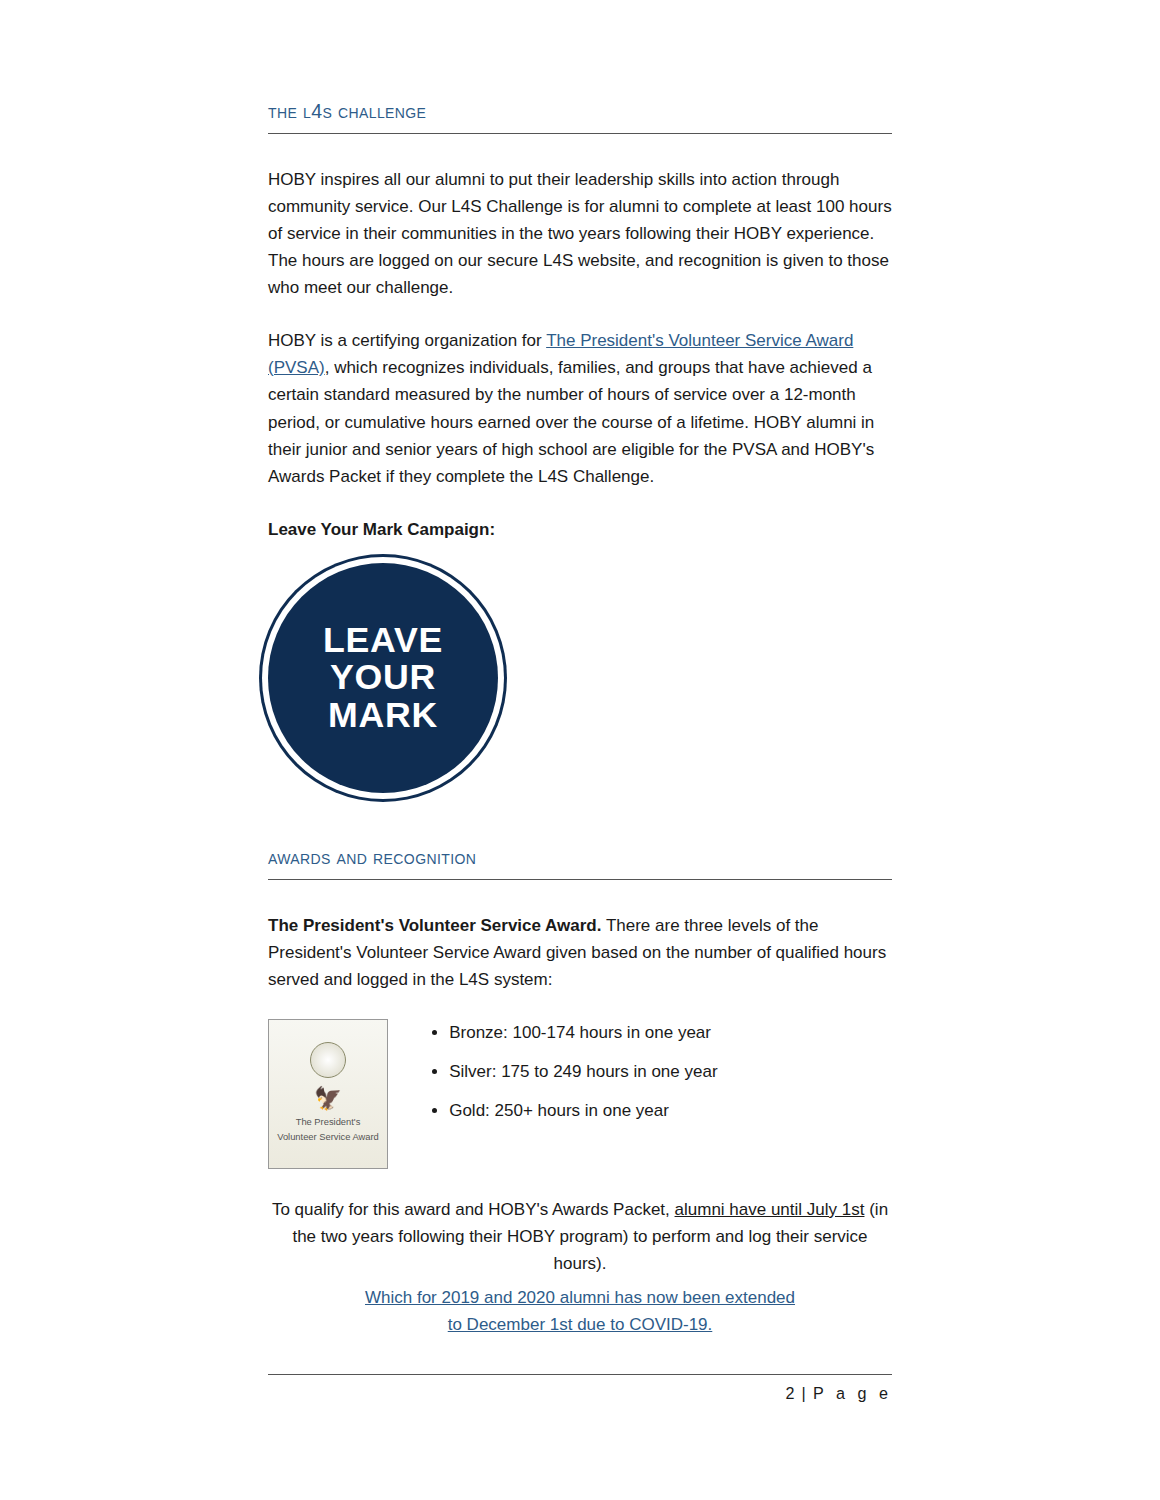The L4S Challenge
HOBY inspires all our alumni to put their leadership skills into action through community service. Our L4S Challenge is for alumni to complete at least 100 hours of service in their communities in the two years following their HOBY experience. The hours are logged on our secure L4S website, and recognition is given to those who meet our challenge.
HOBY is a certifying organization for The President's Volunteer Service Award (PVSA), which recognizes individuals, families, and groups that have achieved a certain standard measured by the number of hours of service over a 12-month period, or cumulative hours earned over the course of a lifetime. HOBY alumni in their junior and senior years of high school are eligible for the PVSA and HOBY's Awards Packet if they complete the L4S Challenge.
Leave Your Mark Campaign:
LEAVE YOUR MARK
Awards and Recognition
The President's Volunteer Service Award. There are three levels of the President's Volunteer Service Award given based on the number of qualified hours served and logged in the L4S system:
🦅
The President's
Volunteer Service Award
Bronze: 100-174 hours in one year
Silver: 175 to 249 hours in one year
Gold: 250+ hours in one year
To qualify for this award and HOBY's Awards Packet, alumni have until July 1st (in the two years following their HOBY program) to perform and log their service hours).
Which for 2019 and 2020 alumni has now been extended
to December 1st due to COVID-19.
2 | P a g e